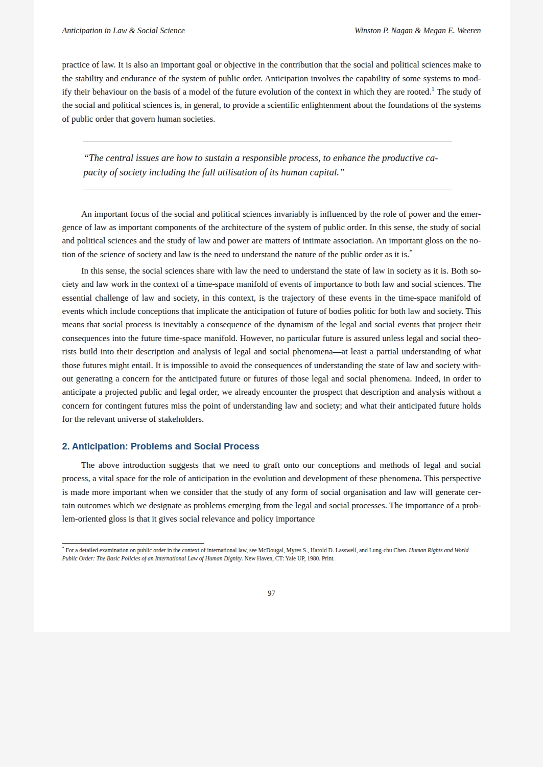Anticipation in Law & Social Science Winston P. Nagan & Megan E. Weeren
practice of law. It is also an important goal or objective in the contribution that the social and political sciences make to the stability and endurance of the system of public order. Anticipation involves the capability of some systems to modify their behaviour on the basis of a model of the future evolution of the context in which they are rooted.1 The study of the social and political sciences is, in general, to provide a scientific enlightenment about the foundations of the systems of public order that govern human societies.
“The central issues are how to sustain a responsible process, to enhance the productive capacity of society including the full utilisation of its human capital.”
An important focus of the social and political sciences invariably is influenced by the role of power and the emergence of law as important components of the architecture of the system of public order. In this sense, the study of social and political sciences and the study of law and power are matters of intimate association. An important gloss on the notion of the science of society and law is the need to understand the nature of the public order as it is.*
In this sense, the social sciences share with law the need to understand the state of law in society as it is. Both society and law work in the context of a time-space manifold of events of importance to both law and social sciences. The essential challenge of law and society, in this context, is the trajectory of these events in the time-space manifold of events which include conceptions that implicate the anticipation of future of bodies politic for both law and society. This means that social process is inevitably a consequence of the dynamism of the legal and social events that project their consequences into the future time-space manifold. However, no particular future is assured unless legal and social theorists build into their description and analysis of legal and social phenomena—at least a partial understanding of what those futures might entail. It is impossible to avoid the consequences of understanding the state of law and society without generating a concern for the anticipated future or futures of those legal and social phenomena. Indeed, in order to anticipate a projected public and legal order, we already encounter the prospect that description and analysis without a concern for contingent futures miss the point of understanding law and society; and what their anticipated future holds for the relevant universe of stakeholders.
2. Anticipation: Problems and Social Process
The above introduction suggests that we need to graft onto our conceptions and methods of legal and social process, a vital space for the role of anticipation in the evolution and development of these phenomena. This perspective is made more important when we consider that the study of any form of social organisation and law will generate certain outcomes which we designate as problems emerging from the legal and social processes. The importance of a problem-oriented gloss is that it gives social relevance and policy importance
* For a detailed examination on public order in the context of international law, see McDougal, Myres S., Harold D. Lasswell, and Lung-chu Chen. Human Rights and World Public Order: The Basic Policies of an International Law of Human Dignity. New Haven, CT: Yale UP, 1980. Print.
97